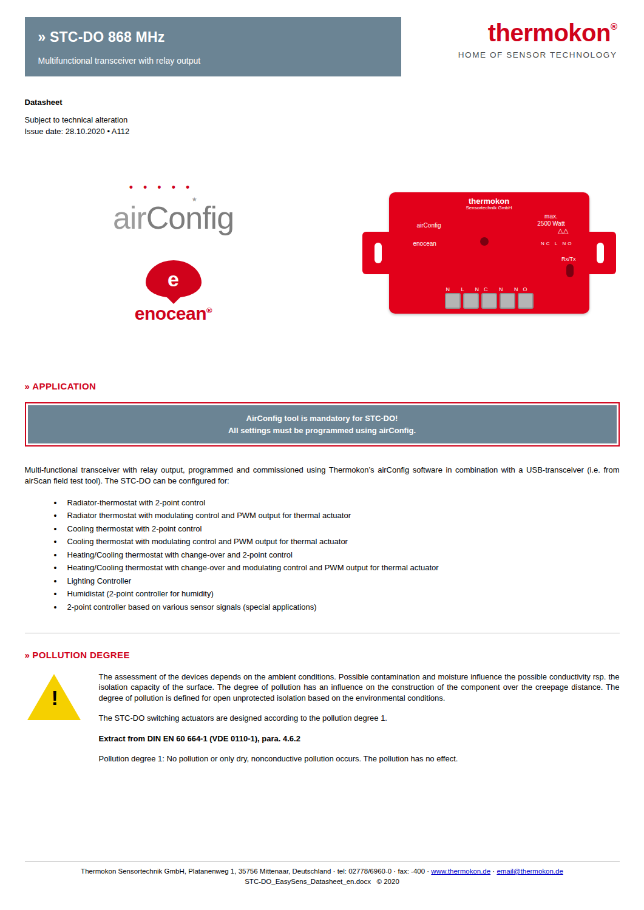» STC-DO 868 MHz
Multifunctional transceiver with relay output
thermokon®
HOME OF SENSOR TECHNOLOGY
Datasheet
Subject to technical alteration
Issue date: 28.10.2020 • A112
• • • • •
⋆ air Config
e
enocean®
thermokonSensortechnik GmbH
airConfig
enocean
max.
2500 Watt
△△
NC L NO
Rx/Tx
N L NC N NO
»APPLICATION
AirConfig tool is mandatory for STC-DO!
All settings must be programmed using airConfig.
Multi-functional transceiver with relay output, programmed and commissioned using Thermokon’s airConfig software in combination with a USB-transceiver (i.e. from airScan field test tool). The STC-DO can be configured for:
Radiator-thermostat with 2-point control
Radiator thermostat with modulating control and PWM output for thermal actuator
Cooling thermostat with 2-point control
Cooling thermostat with modulating control and PWM output for thermal actuator
Heating/Cooling thermostat with change-over and 2-point control
Heating/Cooling thermostat with change-over and modulating control and PWM output for thermal actuator
Lighting Controller
Humidistat (2-point controller for humidity)
2-point controller based on various sensor signals (special applications)
»POLLUTION DEGREE
!
The assessment of the devices depends on the ambient conditions. Possible contamination and moisture influence the possible conductivity rsp. the isolation capacity of the surface. The degree of pollution has an influence on the construction of the component over the creepage distance. The degree of pollution is defined for open unprotected isolation based on the environmental conditions.
The STC-DO switching actuators are designed according to the pollution degree 1.
Extract from DIN EN 60 664-1 (VDE 0110-1), para. 4.6.2
Pollution degree 1: No pollution or only dry, nonconductive pollution occurs. The pollution has no effect.
Thermokon Sensortechnik GmbH, Platanenweg 1, 35756 Mittenaar, Deutschland · tel: 02778/6960-0 · fax: -400 · www.thermokon.de · email@thermokon.de
STC-DO_EasySens_Datasheet_en.docx © 2020